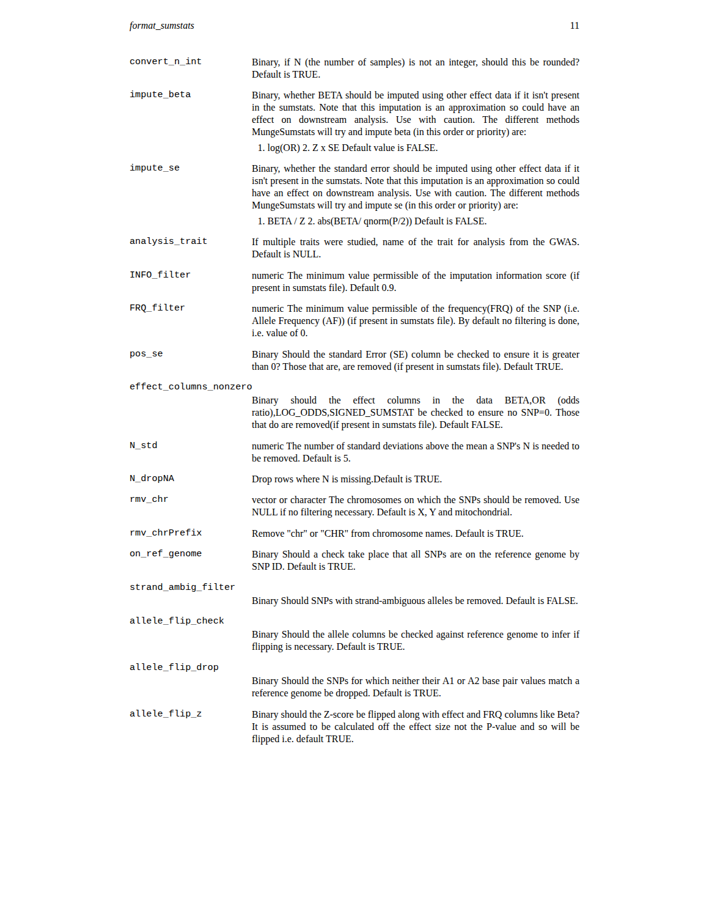format_sumstats 11
convert_n_int
Binary, if N (the number of samples) is not an integer, should this be rounded? Default is TRUE.
impute_beta
Binary, whether BETA should be imputed using other effect data if it isn't present in the sumstats. Note that this imputation is an approximation so could have an effect on downstream analysis. Use with caution. The different methods MungeSumstats will try and impute beta (in this order or priority) are:
log(OR) 2. Z x SE Default value is FALSE.
impute_se
Binary, whether the standard error should be imputed using other effect data if it isn't present in the sumstats. Note that this imputation is an approximation so could have an effect on downstream analysis. Use with caution. The different methods MungeSumstats will try and impute se (in this order or priority) are:
BETA / Z 2. abs(BETA/ qnorm(P/2)) Default is FALSE.
analysis_trait
If multiple traits were studied, name of the trait for analysis from the GWAS. Default is NULL.
INFO_filter
numeric The minimum value permissible of the imputation information score (if present in sumstats file). Default 0.9.
FRQ_filter
numeric The minimum value permissible of the frequency(FRQ) of the SNP (i.e. Allele Frequency (AF)) (if present in sumstats file). By default no filtering is done, i.e. value of 0.
pos_se
Binary Should the standard Error (SE) column be checked to ensure it is greater than 0? Those that are, are removed (if present in sumstats file). Default TRUE.
effect_columns_nonzero
Binary should the effect columns in the data BETA,OR (odds ratio),LOG_ODDS,SIGNED_SUMSTAT be checked to ensure no SNP=0. Those that do are removed(if present in sumstats file). Default FALSE.
N_std
numeric The number of standard deviations above the mean a SNP's N is needed to be removed. Default is 5.
N_dropNA
Drop rows where N is missing.Default is TRUE.
rmv_chr
vector or character The chromosomes on which the SNPs should be removed. Use NULL if no filtering necessary. Default is X, Y and mitochondrial.
rmv_chrPrefix
Remove "chr" or "CHR" from chromosome names. Default is TRUE.
on_ref_genome
Binary Should a check take place that all SNPs are on the reference genome by SNP ID. Default is TRUE.
strand_ambig_filter
Binary Should SNPs with strand-ambiguous alleles be removed. Default is FALSE.
allele_flip_check
Binary Should the allele columns be checked against reference genome to infer if flipping is necessary. Default is TRUE.
allele_flip_drop
Binary Should the SNPs for which neither their A1 or A2 base pair values match a reference genome be dropped. Default is TRUE.
allele_flip_z
Binary should the Z-score be flipped along with effect and FRQ columns like Beta? It is assumed to be calculated off the effect size not the P-value and so will be flipped i.e. default TRUE.